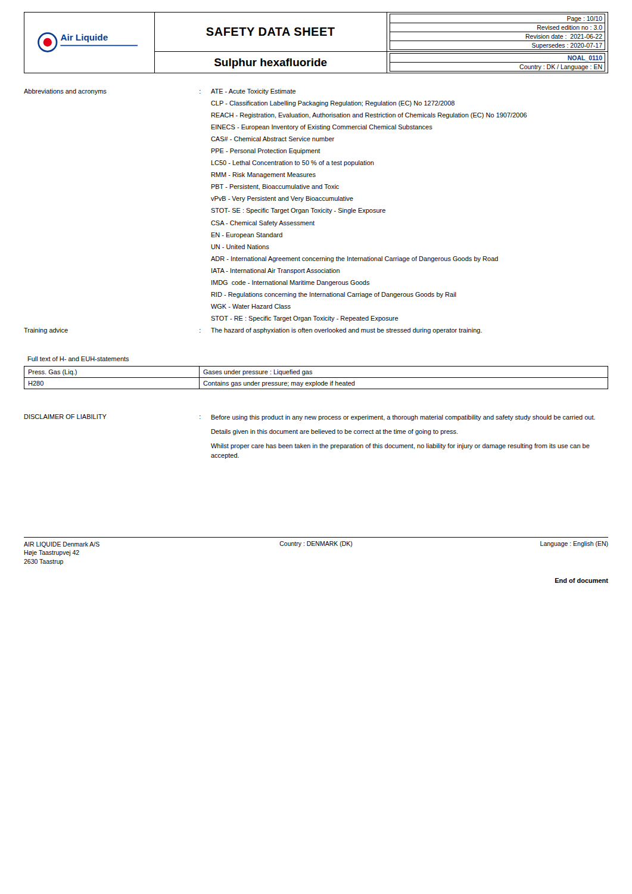| Air Liquide | SAFETY DATA SHEET | / Page : 10/10 / / Revised edition no : 3.0 / / Revision date : 2021-06-22 / / Supersedes : 2020-07-17 / |
| Sulphur hexafluoride | / NOAL_0110 / / Country : DK / Language : EN / |
| Abbreviations and acronyms | : | ATE - Acute Toxicity Estimate CLP - Classification Labelling Packaging Regulation; Regulation (EC) No 1272/2008 REACH - Registration, Evaluation, Authorisation and Restriction of Chemicals Regulation (EC) No 1907/2006 EINECS - European Inventory of Existing Commercial Chemical Substances CAS# - Chemical Abstract Service number PPE - Personal Protection Equipment LC50 - Lethal Concentration to 50 % of a test population RMM - Risk Management Measures PBT - Persistent, Bioaccumulative and Toxic vPvB - Very Persistent and Very Bioaccumulative STOT- SE : Specific Target Organ Toxicity - Single Exposure CSA - Chemical Safety Assessment EN - European Standard UN - United Nations ADR - International Agreement concerning the International Carriage of Dangerous Goods by Road IATA - International Air Transport Association IMDG code - International Maritime Dangerous Goods RID - Regulations concerning the International Carriage of Dangerous Goods by Rail WGK - Water Hazard Class STOT - RE : Specific Target Organ Toxicity - Repeated Exposure |
| Training advice | : | The hazard of asphyxiation is often overlooked and must be stressed during operator training. |
Full text of H- and EUH-statements
| Press. Gas (Liq.) | Gases under pressure : Liquefied gas |
| H280 | Contains gas under pressure; may explode if heated |
| DISCLAIMER OF LIABILITY | : | Before using this product in any new process or experiment, a thorough material compatibility and safety study should be carried out. Details given in this document are believed to be correct at the time of going to press. Whilst proper care has been taken in the preparation of this document, no liability for injury or damage resulting from its use can be accepted. |
| AIR LIQUIDE Denmark A/S Høje Taastrupvej 42 2630 Taastrup | Country : DENMARK (DK) | Language : English (EN) |
End of document